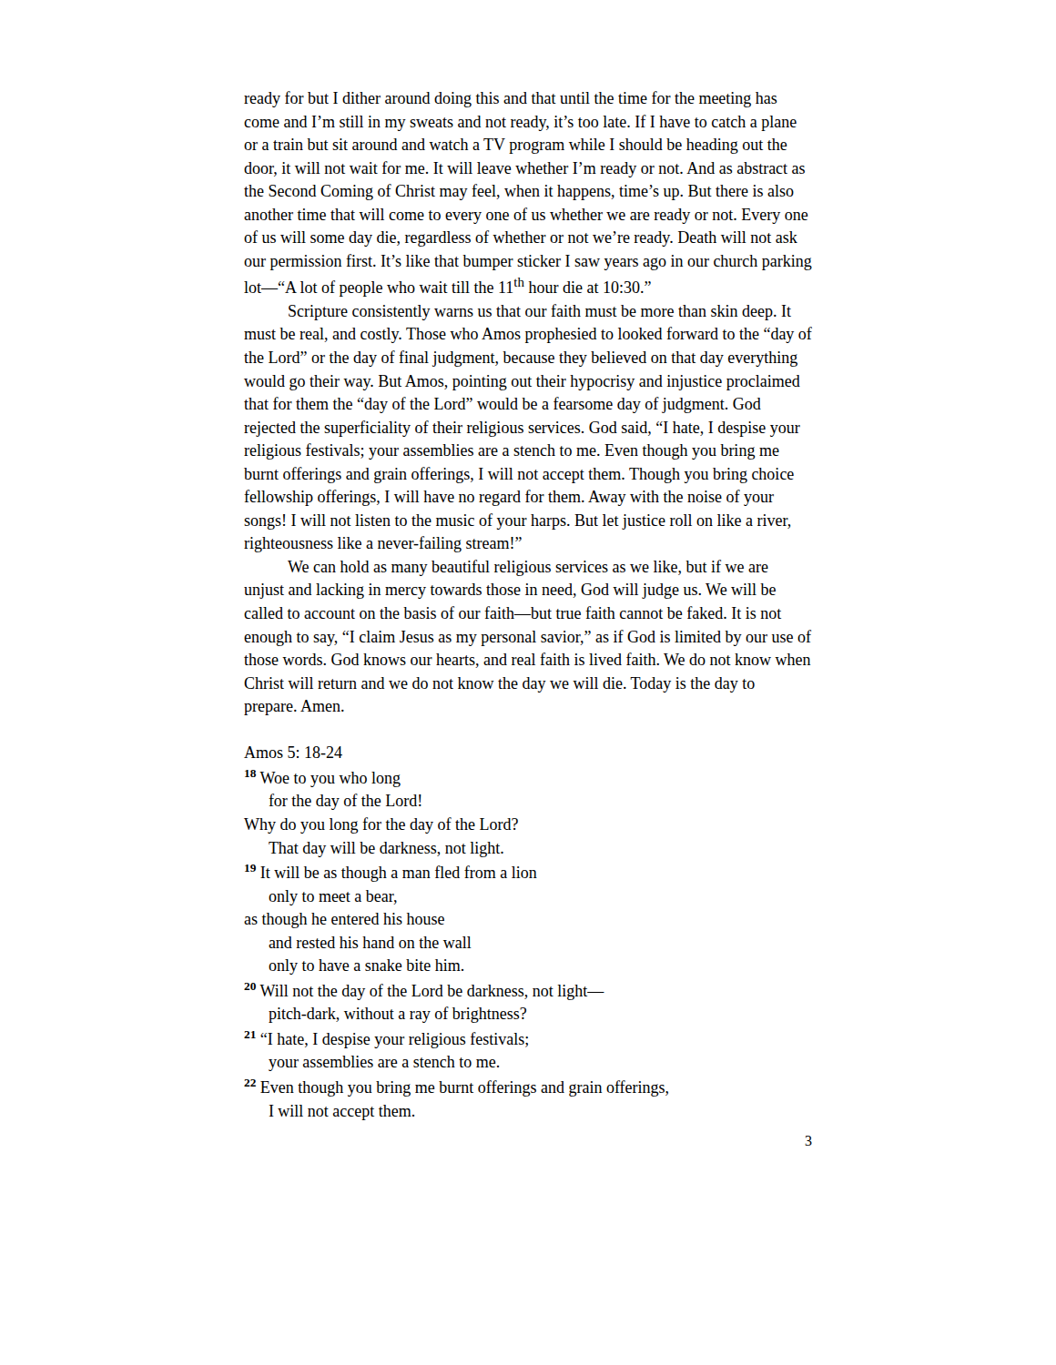ready for but I dither around doing this and that until the time for the meeting has come and I’m still in my sweats and not ready, it’s too late. If I have to catch a plane or a train but sit around and watch a TV program while I should be heading out the door, it will not wait for me. It will leave whether I’m ready or not. And as abstract as the Second Coming of Christ may feel, when it happens, time’s up. But there is also another time that will come to every one of us whether we are ready or not. Every one of us will some day die, regardless of whether or not we’re ready. Death will not ask our permission first. It’s like that bumper sticker I saw years ago in our church parking lot—“A lot of people who wait till the 11th hour die at 10:30.”
Scripture consistently warns us that our faith must be more than skin deep. It must be real, and costly. Those who Amos prophesied to looked forward to the “day of the Lord” or the day of final judgment, because they believed on that day everything would go their way. But Amos, pointing out their hypocrisy and injustice proclaimed that for them the “day of the Lord” would be a fearsome day of judgment. God rejected the superficiality of their religious services. God said, “I hate, I despise your religious festivals; your assemblies are a stench to me. Even though you bring me burnt offerings and grain offerings, I will not accept them. Though you bring choice fellowship offerings, I will have no regard for them. Away with the noise of your songs! I will not listen to the music of your harps. But let justice roll on like a river, righteousness like a never-failing stream!”
We can hold as many beautiful religious services as we like, but if we are unjust and lacking in mercy towards those in need, God will judge us. We will be called to account on the basis of our faith—but true faith cannot be faked. It is not enough to say, “I claim Jesus as my personal savior,” as if God is limited by our use of those words. God knows our hearts, and real faith is lived faith. We do not know when Christ will return and we do not know the day we will die. Today is the day to prepare. Amen.
Amos 5: 18-24
18 Woe to you who long
for the day of the Lord!
Why do you long for the day of the Lord?
That day will be darkness, not light.
19 It will be as though a man fled from a lion
only to meet a bear,
as though he entered his house
and rested his hand on the wall
only to have a snake bite him.
20 Will not the day of the Lord be darkness, not light—
pitch-dark, without a ray of brightness?
21 “I hate, I despise your religious festivals;
your assemblies are a stench to me.
22 Even though you bring me burnt offerings and grain offerings,
I will not accept them.
3